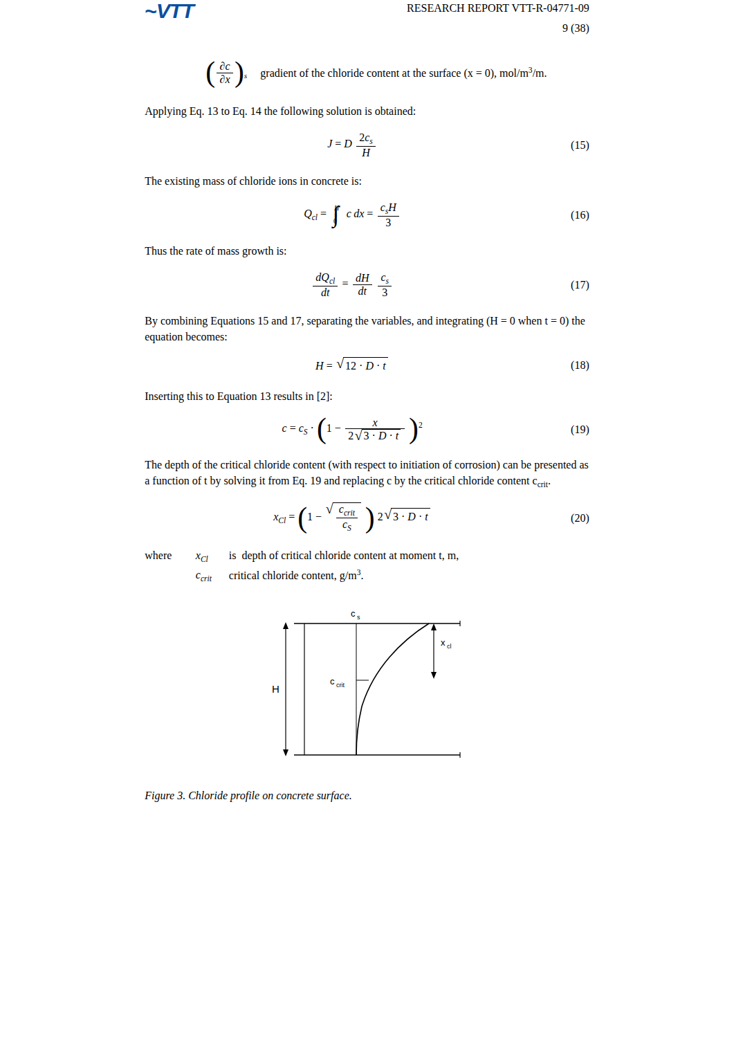~VTT
RESEARCH REPORT VTT-R-04771-09
9 (38)
(∂c∂x) s gradient of the chloride content at the surface (x = 0), mol/m3/m.
Applying Eq. 13 to Eq. 14 the following solution is obtained:
J = D 2cs H
(15)
The existing mass of chloride ions in concrete is:
Qcl = H∫0 c dx = cs H 3
(16)
Thus the rate of mass growth is:
dQcl dt = dH dt cs 3
(17)
By combining Equations 15 and 17, separating the variables, and integrating (H = 0 when t = 0) the equation becomes:
H = 12 · D · t
(18)
Inserting this to Equation 13 results in [2]:
c = cS · (1 − x 23 · D · t ) 2
(19)
The depth of the critical chloride content (with respect to initiation of corrosion) can be presented as a function of t by solving it from Eq. 19 and replacing c by the critical chloride content ccrit.
xCl = (1 − ccrit cS ) 23 · D · t
(20)
where
xCl
is depth of critical chloride content at moment t, m,
ccrit
critical chloride content, g/m3.
H c s c crit x cl
Figure 3. Chloride profile on concrete surface.